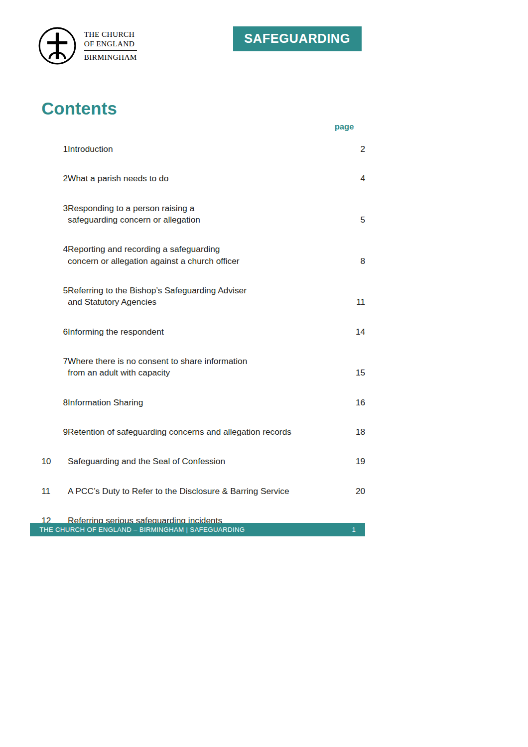THE CHURCH
OF ENGLAND
BIRMINGHAM
SAFEGUARDING
Contents
page
| 1 | Introduction | 2 |
| 2 | What a parish needs to do | 4 |
| 3 | Responding to a person raising a safeguarding concern or allegation | 5 |
| 4 | Reporting and recording a safeguarding concern or allegation against a church officer | 8 |
| 5 | Referring to the Bishop’s Safeguarding Adviser and Statutory Agencies | 11 |
| 6 | Informing the respondent | 14 |
| 7 | Where there is no consent to share information from an adult with capacity | 15 |
| 8 | Information Sharing | 16 |
| 9 | Retention of safeguarding concerns and allegation records | 18 |
| 10 | Safeguarding and the Seal of Confession | 19 |
| 11 | A PCC’s Duty to Refer to the Disclosure & Barring Service | 20 |
| 12 | Referring serious safeguarding incidents to the Charity Commission | 21 |
THE CHURCH OF ENGLAND – BIRMINGHAM | SAFEGUARDING 1